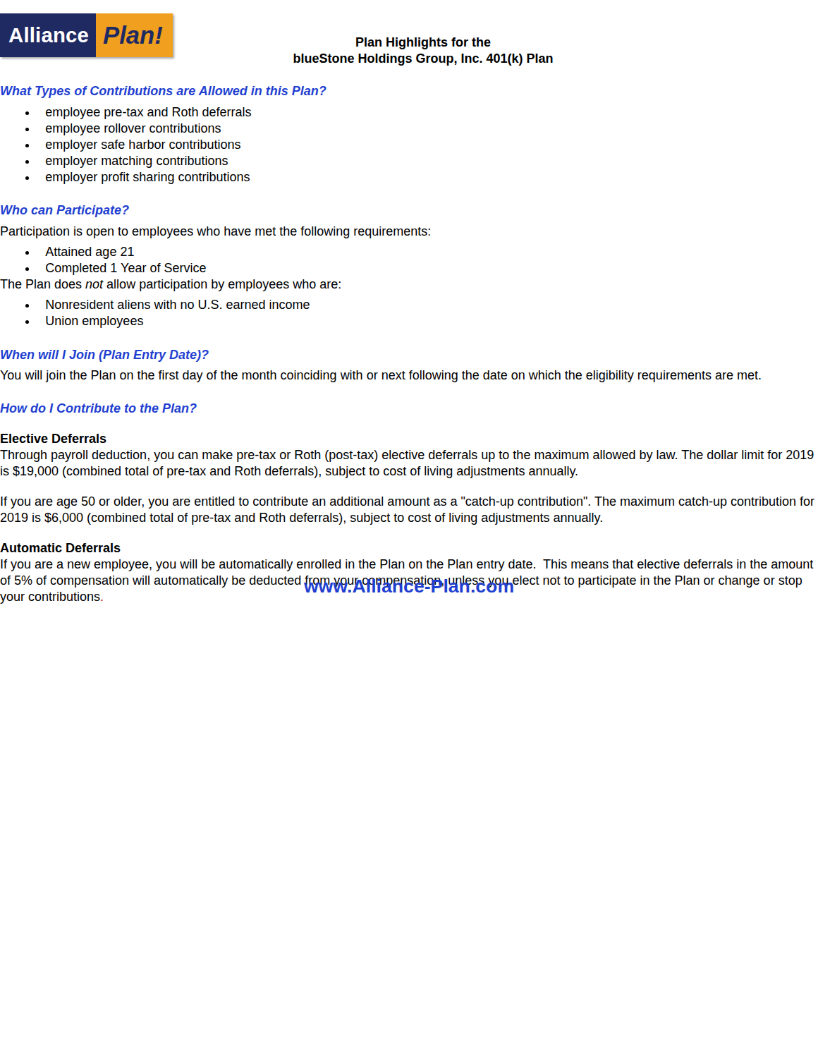Alliance
Plan!
Plan Highlights for the
blueStone Holdings Group, Inc. 401(k) Plan
What Types of Contributions are Allowed in this Plan?
employee pre-tax and Roth deferrals
employee rollover contributions
employer safe harbor contributions
employer matching contributions
employer profit sharing contributions
Who can Participate?
Participation is open to employees who have met the following requirements:
Attained age 21
Completed 1 Year of Service
The Plan does not allow participation by employees who are:
Nonresident aliens with no U.S. earned income
Union employees
When will I Join (Plan Entry Date)?
You will join the Plan on the first day of the month coinciding with or next following the date on which the eligibility requirements are met.
How do I Contribute to the Plan?
Elective Deferrals
Through payroll deduction, you can make pre-tax or Roth (post-tax) elective deferrals up to the maximum allowed by law. The dollar limit for 2019 is $19,000 (combined total of pre-tax and Roth deferrals), subject to cost of living adjustments annually.
If you are age 50 or older, you are entitled to contribute an additional amount as a "catch-up contribution". The maximum catch-up contribution for 2019 is $6,000 (combined total of pre-tax and Roth deferrals), subject to cost of living adjustments annually.
Automatic Deferrals
If you are a new employee, you will be automatically enrolled in the Plan on the Plan entry date. This means that elective deferrals in the amount of 5% of compensation will automatically be deducted from your compensation, unless you elect not to participate in the Plan or change or stop your contributions.
www.Alliance-Plan.com